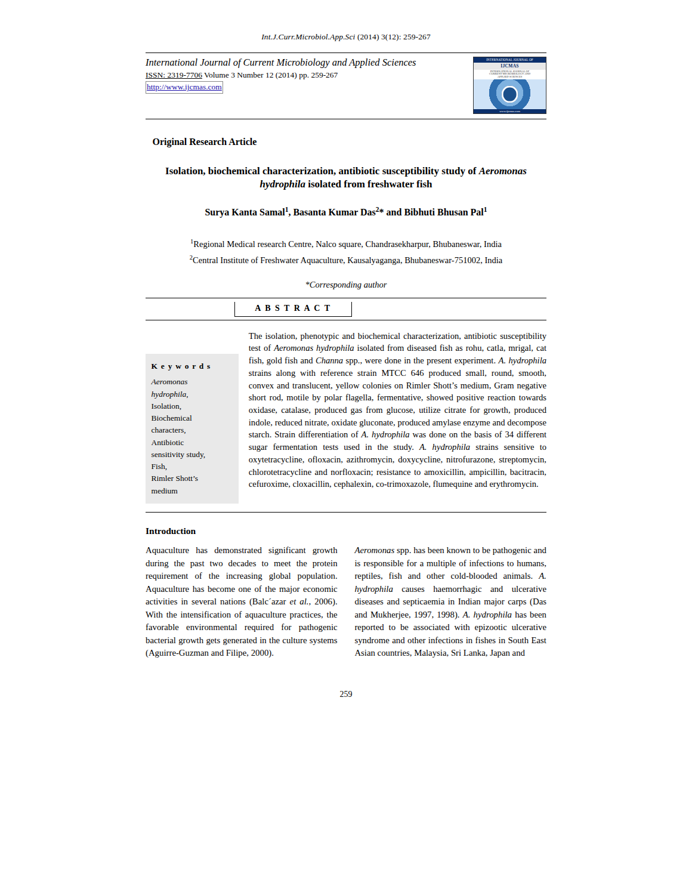Int.J.Curr.Microbiol.App.Sci (2014) 3(12): 259-267
International Journal of Current Microbiology and Applied Sciences
ISSN: 2319-7706 Volume 3 Number 12 (2014) pp. 259-267
http://www.ijcmas.com
INTERNATIONAL JOURNAL OF
IJCMAS
INTERNATIONAL JOURNAL OF
CURRENT MICROBIOLOGY AND
APPLIED SCIENCES
www.ijcmas.com
Original Research Article
Isolation, biochemical characterization, antibiotic susceptibility study of Aeromonas hydrophila isolated from freshwater fish
Surya Kanta Samal1, Basanta Kumar Das2* and Bibhuti Bhusan Pal1
1Regional Medical research Centre, Nalco square, Chandrasekharpur, Bhubaneswar, India
2Central Institute of Freshwater Aquaculture, Kausalyaganga, Bhubaneswar-751002, India
*Corresponding author
A B S T R A C T
K e y w o r d s
Aeromonas
hydrophila,
Isolation,
Biochemical
characters,
Antibiotic
sensitivity study,
Fish,
Rimler Shott’s
medium
The isolation, phenotypic and biochemical characterization, antibiotic susceptibility test of Aeromonas hydrophila isolated from diseased fish as rohu, catla, mrigal, cat fish, gold fish and Channa spp., were done in the present experiment. A. hydrophila strains along with reference strain MTCC 646 produced small, round, smooth, convex and translucent, yellow colonies on Rimler Shott’s medium, Gram negative short rod, motile by polar flagella, fermentative, showed positive reaction towards oxidase, catalase, produced gas from glucose, utilize citrate for growth, produced indole, reduced nitrate, oxidate gluconate, produced amylase enzyme and decompose starch. Strain differentiation of A. hydrophila was done on the basis of 34 different sugar fermentation tests used in the study. A. hydrophila strains sensitive to oxytetracycline, ofloxacin, azithromycin, doxycycline, nitrofurazone, streptomycin, chlorotetracycline and norfloxacin; resistance to amoxicillin, ampicillin, bacitracin, cefuroxime, cloxacillin, cephalexin, co-trimoxazole, flumequine and erythromycin.
Introduction
Aquaculture has demonstrated significant growth during the past two decades to meet the protein requirement of the increasing global population. Aquaculture has become one of the major economic activities in several nations (Balc´azar et al., 2006). With the intensification of aquaculture practices, the favorable environmental required for pathogenic bacterial growth gets generated in the culture systems (Aguirre-Guzman and Filipe, 2000).
Aeromonas spp. has been known to be pathogenic and is responsible for a multiple of infections to humans, reptiles, fish and other cold-blooded animals. A. hydrophila causes haemorrhagic and ulcerative diseases and septicaemia in Indian major carps (Das and Mukherjee, 1997, 1998). A. hydrophila has been reported to be associated with epizootic ulcerative syndrome and other infections in fishes in South East Asian countries, Malaysia, Sri Lanka, Japan and
259